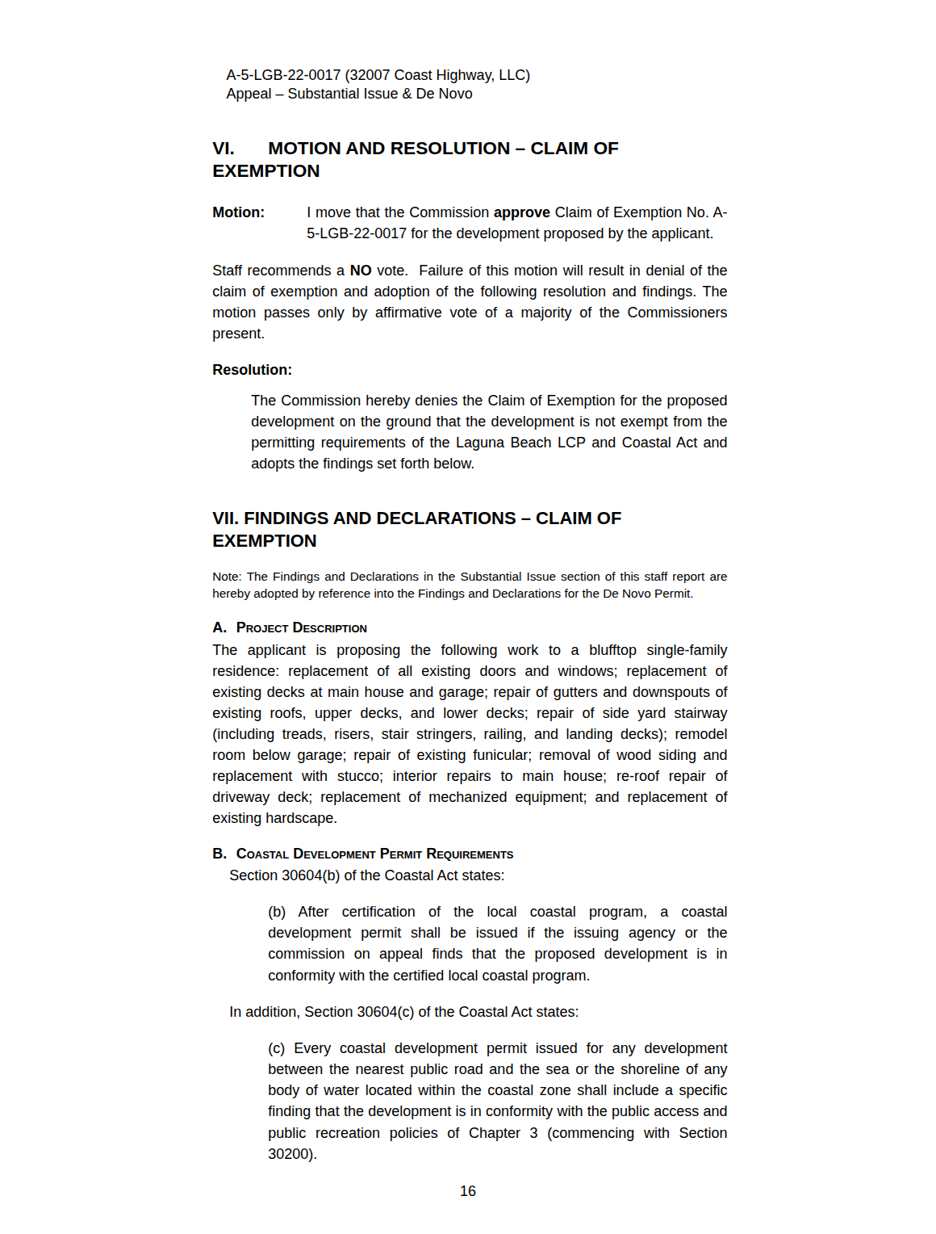A-5-LGB-22-0017 (32007 Coast Highway, LLC)
Appeal – Substantial Issue & De Novo
VI. MOTION AND RESOLUTION – CLAIM OF EXEMPTION
Motion:
I move that the Commission approve Claim of Exemption No. A-5-LGB-22-0017 for the development proposed by the applicant.
Staff recommends a NO vote. Failure of this motion will result in denial of the claim of exemption and adoption of the following resolution and findings. The motion passes only by affirmative vote of a majority of the Commissioners present.
Resolution:
The Commission hereby denies the Claim of Exemption for the proposed development on the ground that the development is not exempt from the permitting requirements of the Laguna Beach LCP and Coastal Act and adopts the findings set forth below.
VII. FINDINGS AND DECLARATIONS – CLAIM OF EXEMPTION
Note: The Findings and Declarations in the Substantial Issue section of this staff report are hereby adopted by reference into the Findings and Declarations for the De Novo Permit.
A. Project Description
The applicant is proposing the following work to a blufftop single-family residence: replacement of all existing doors and windows; replacement of existing decks at main house and garage; repair of gutters and downspouts of existing roofs, upper decks, and lower decks; repair of side yard stairway (including treads, risers, stair stringers, railing, and landing decks); remodel room below garage; repair of existing funicular; removal of wood siding and replacement with stucco; interior repairs to main house; re-roof repair of driveway deck; replacement of mechanized equipment; and replacement of existing hardscape.
B. Coastal Development Permit Requirements
Section 30604(b) of the Coastal Act states:
(b) After certification of the local coastal program, a coastal development permit shall be issued if the issuing agency or the commission on appeal finds that the proposed development is in conformity with the certified local coastal program.
In addition, Section 30604(c) of the Coastal Act states:
(c) Every coastal development permit issued for any development between the nearest public road and the sea or the shoreline of any body of water located within the coastal zone shall include a specific finding that the development is in conformity with the public access and public recreation policies of Chapter 3 (commencing with Section 30200).
16